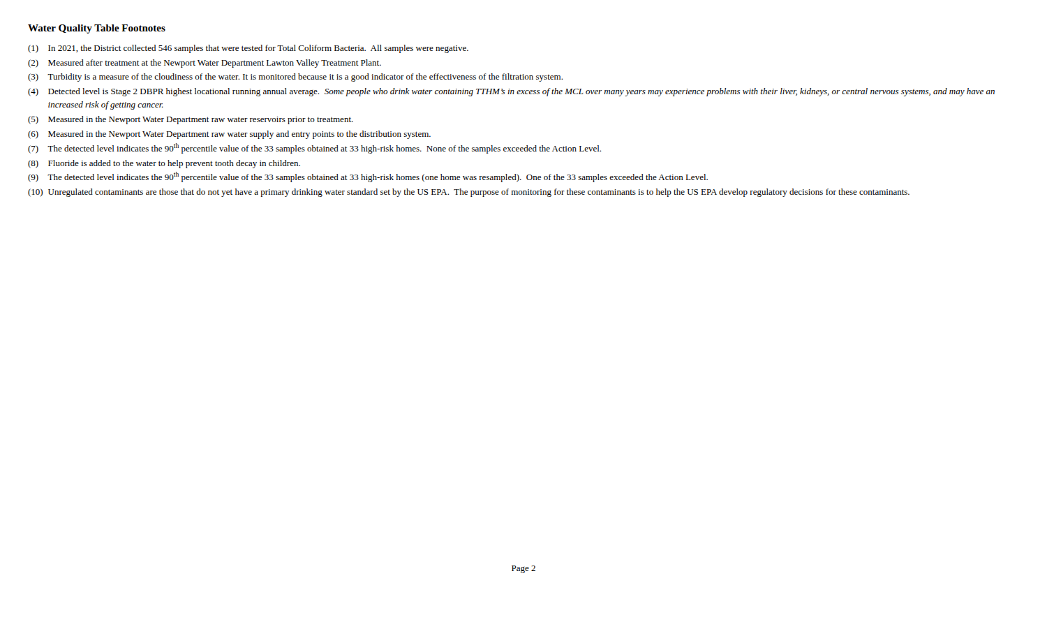Water Quality Table Footnotes
(1) In 2021, the District collected 546 samples that were tested for Total Coliform Bacteria. All samples were negative.
(2) Measured after treatment at the Newport Water Department Lawton Valley Treatment Plant.
(3) Turbidity is a measure of the cloudiness of the water. It is monitored because it is a good indicator of the effectiveness of the filtration system.
(4) Detected level is Stage 2 DBPR highest locational running annual average. Some people who drink water containing TTHM’s in excess of the MCL over many years may experience problems with their liver, kidneys, or central nervous systems, and may have an increased risk of getting cancer.
(5) Measured in the Newport Water Department raw water reservoirs prior to treatment.
(6) Measured in the Newport Water Department raw water supply and entry points to the distribution system.
(7) The detected level indicates the 90th percentile value of the 33 samples obtained at 33 high-risk homes. None of the samples exceeded the Action Level.
(8) Fluoride is added to the water to help prevent tooth decay in children.
(9) The detected level indicates the 90th percentile value of the 33 samples obtained at 33 high-risk homes (one home was resampled). One of the 33 samples exceeded the Action Level.
(10) Unregulated contaminants are those that do not yet have a primary drinking water standard set by the US EPA. The purpose of monitoring for these contaminants is to help the US EPA develop regulatory decisions for these contaminants.
Page 2